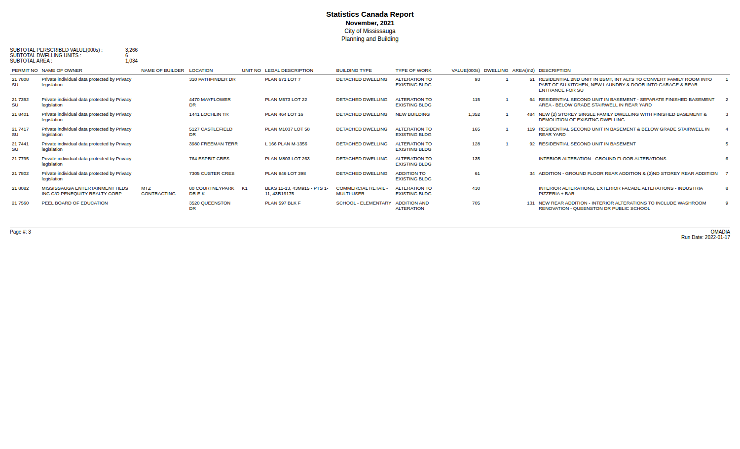Statistics Canada Report
November, 2021
City of Mississauga
Planning and Building
| SUBTOTAL PERSCRIBED VALUE(000s) : | 3,266 |
| SUBTOTAL DWELLING UNITS : | 6 |
| SUBTOTAL AREA : | 1,034 |
| PERMIT NO | NAME OF OWNER | NAME OF BUILDER | LOCATION | UNIT NO | LEGAL DESCRIPTION | BUILDING TYPE | TYPE OF WORK | VALUE(000s) | DWELLING | AREA(m2) | DESCRIPTION | |
| --- | --- | --- | --- | --- | --- | --- | --- | --- | --- | --- | --- | --- |
| 21 7808 SU | Private individual data protected by Privacy legislation | | 310 PATHFINDER DR | | PLAN 671 LOT 7 | DETACHED DWELLING | ALTERATION TO EXISTING BLDG | 93 | 1 | 51 | RESIDENTIAL 2ND UNIT IN BSMT, INT ALTS TO CONVERT FAMILY ROOM INTO PART OF SU KITCHEN, NEW LAUNDRY & DOOR INTO GARAGE & REAR ENTRANCE FOR SU | 1 |
| 21 7392 SU | Private individual data protected by Privacy legislation | | 4470 MAYFLOWER DR | | PLAN M573 LOT 22 | DETACHED DWELLING | ALTERATION TO EXISTING BLDG | 115 | 1 | 64 | RESIDENTIAL SECOND UNIT IN BASEMENT - SEPARATE FINISHED BASEMENT AREA - BELOW GRADE STAIRWELL IN REAR YARD | 2 |
| 21 8401 | Private individual data protected by Privacy legislation | | 1441 LOCHLIN TR | | PLAN 464 LOT 16 | DETACHED DWELLING | NEW BUILDING | 1,352 | 1 | 484 | NEW (2) STOREY SINGLE FAMILY DWELLING WITH FINISHED BASEMENT & DEMOLITION OF EXISITNG DWELLING | 3 |
| 21 7417 SU | Private individual data protected by Privacy legislation | | 5127 CASTLEFIELD DR | | PLAN M1037 LOT 58 | DETACHED DWELLING | ALTERATION TO EXISTING BLDG | 165 | 1 | 119 | RESIDENTIAL SECOND UNIT IN BASEMENT & BELOW GRADE STAIRWELL IN REAR YARD | 4 |
| 21 7441 SU | Private individual data protected by Privacy legislation | | 3980 FREEMAN TERR | | L 166 PLAN M-1356 | DETACHED DWELLING | ALTERATION TO EXISTING BLDG | 128 | 1 | 92 | RESIDENTIAL SECOND UNIT IN BASEMENT | 5 |
| 21 7795 | Private individual data protected by Privacy legislation | | 764 ESPRIT CRES | | PLAN M803 LOT 263 | DETACHED DWELLING | ALTERATION TO EXISTING BLDG | 135 | | | INTERIOR ALTERATION - GROUND FLOOR ALTERATIONS | 6 |
| 21 7802 | Private individual data protected by Privacy legislation | | 7305 CUSTER CRES | | PLAN 946 LOT 398 | DETACHED DWELLING | ADDITION TO EXISTING BLDG | 61 | | 34 | ADDITION - GROUND FLOOR REAR ADDITION & (2)ND STOREY REAR ADDITION | 7 |
| 21 8082 | MISSISSAUGA ENTERTAINMENT HLDS INC C/O PENEQUITY REALTY CORP | MTZ CONTRACTING | 80 COURTNEYPARK DR E K | K1 | BLKS 11-13, 43M915 - PTS 1-11, 43R19175 | COMMERCIAL RETAIL - MULTI-USER | ALTERATION TO EXISTING BLDG | 430 | | | INTERIOR ALTERATIONS, EXTERIOR FACADE ALTERATIONS - INDUSTRIA PIZZERIA + BAR | 8 |
| 21 7560 | PEEL BOARD OF EDUCATION | | 3520 QUEENSTON DR | | PLAN 597 BLK F | SCHOOL - ELEMENTARY | ADDITION AND ALTERATION | 705 | | 131 | NEW REAR ADDITION - INTERIOR ALTERATIONS TO INCLUDE WASHROOM RENOVATION - QUEENSTON DR PUBLIC SCHOOL | 9 |
Page #: 3
OMADIA
Run Date: 2022-01-17